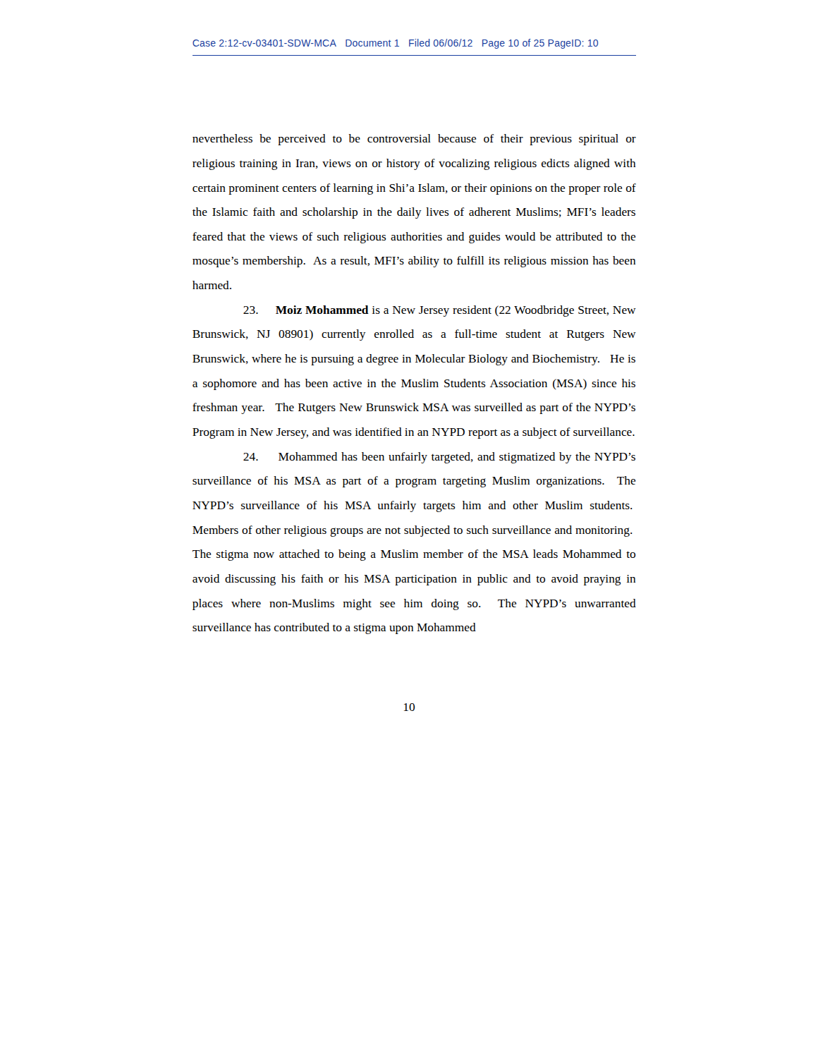Case 2:12-cv-03401-SDW-MCA Document 1 Filed 06/06/12 Page 10 of 25 PageID: 10
nevertheless be perceived to be controversial because of their previous spiritual or religious training in Iran, views on or history of vocalizing religious edicts aligned with certain prominent centers of learning in Shi’a Islam, or their opinions on the proper role of the Islamic faith and scholarship in the daily lives of adherent Muslims; MFI’s leaders feared that the views of such religious authorities and guides would be attributed to the mosque’s membership. As a result, MFI’s ability to fulfill its religious mission has been harmed.
23. Moiz Mohammed is a New Jersey resident (22 Woodbridge Street, New Brunswick, NJ 08901) currently enrolled as a full-time student at Rutgers New Brunswick, where he is pursuing a degree in Molecular Biology and Biochemistry. He is a sophomore and has been active in the Muslim Students Association (MSA) since his freshman year. The Rutgers New Brunswick MSA was surveilled as part of the NYPD’s Program in New Jersey, and was identified in an NYPD report as a subject of surveillance.
24. Mohammed has been unfairly targeted, and stigmatized by the NYPD’s surveillance of his MSA as part of a program targeting Muslim organizations. The NYPD’s surveillance of his MSA unfairly targets him and other Muslim students. Members of other religious groups are not subjected to such surveillance and monitoring. The stigma now attached to being a Muslim member of the MSA leads Mohammed to avoid discussing his faith or his MSA participation in public and to avoid praying in places where non-Muslims might see him doing so. The NYPD’s unwarranted surveillance has contributed to a stigma upon Mohammed
10